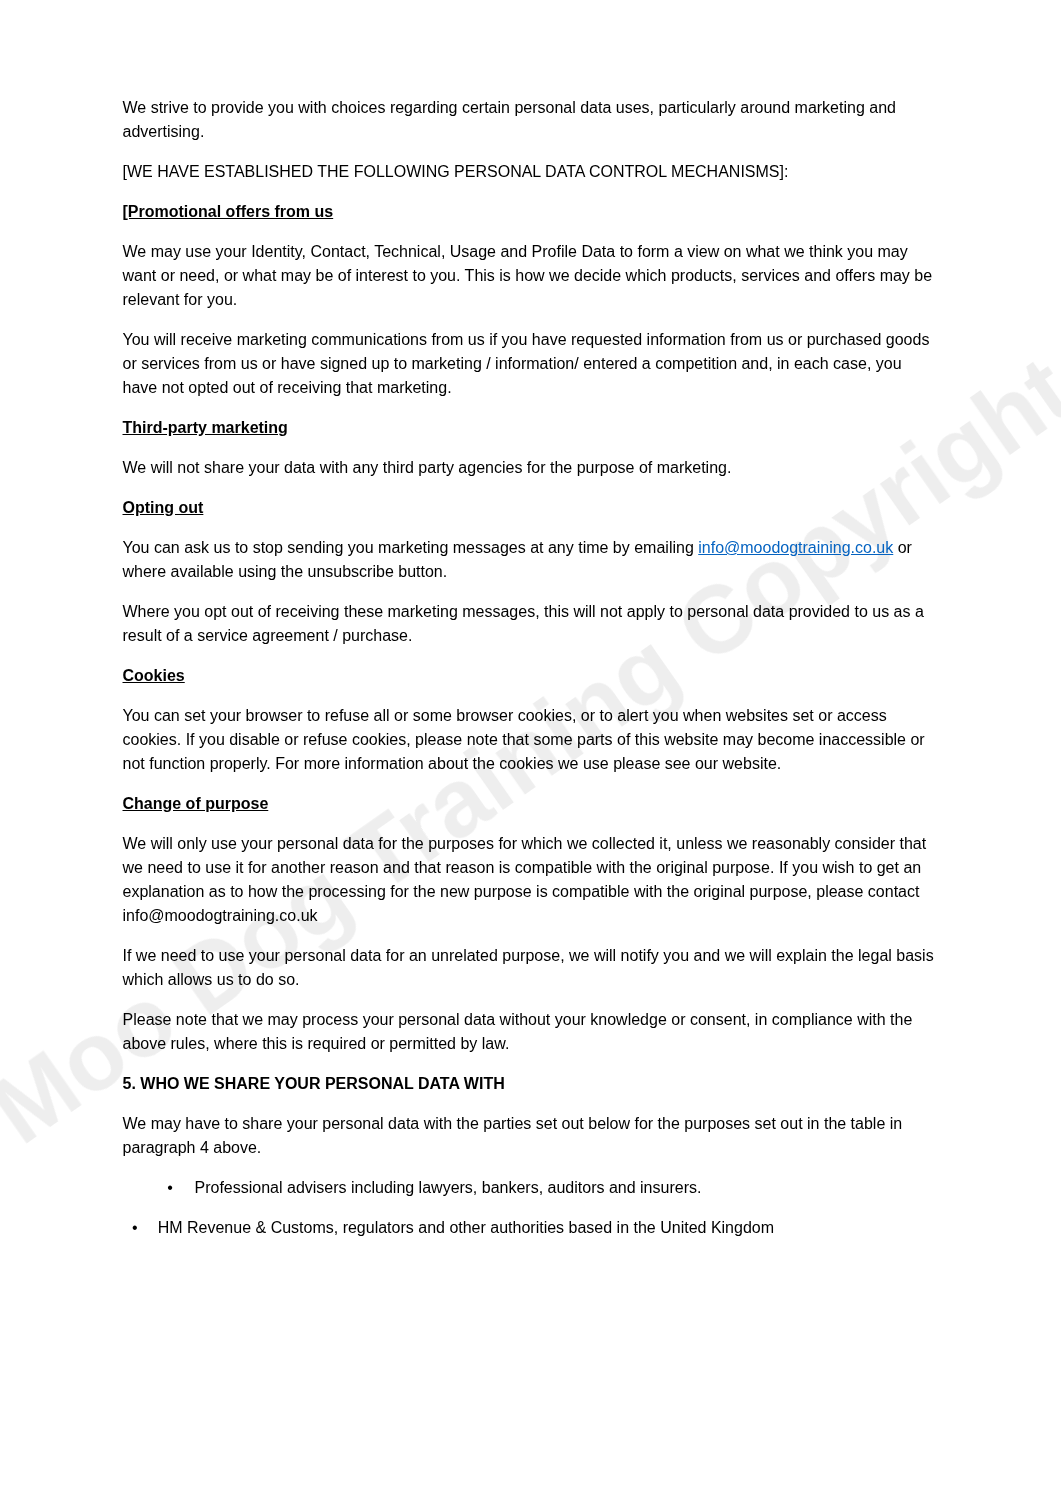Moo Dog Training Copyright
We strive to provide you with choices regarding certain personal data uses, particularly around marketing and advertising.
[WE HAVE ESTABLISHED THE FOLLOWING PERSONAL DATA CONTROL MECHANISMS]:
[Promotional offers from us
We may use your Identity, Contact, Technical, Usage and Profile Data to form a view on what we think you may want or need, or what may be of interest to you. This is how we decide which products, services and offers may be relevant for you.
You will receive marketing communications from us if you have requested information from us or purchased goods or services from us or have signed up to marketing / information/ entered a competition and, in each case, you have not opted out of receiving that marketing.
Third-party marketing
We will not share your data with any third party agencies for the purpose of marketing.
Opting out
You can ask us to stop sending you marketing messages at any time by emailing info@moodogtraining.co.uk or where available using the unsubscribe button.
Where you opt out of receiving these marketing messages, this will not apply to personal data provided to us as a result of a service agreement / purchase.
Cookies
You can set your browser to refuse all or some browser cookies, or to alert you when websites set or access cookies. If you disable or refuse cookies, please note that some parts of this website may become inaccessible or not function properly. For more information about the cookies we use please see our website.
Change of purpose
We will only use your personal data for the purposes for which we collected it, unless we reasonably consider that we need to use it for another reason and that reason is compatible with the original purpose. If you wish to get an explanation as to how the processing for the new purpose is compatible with the original purpose, please contact info@moodogtraining.co.uk
If we need to use your personal data for an unrelated purpose, we will notify you and we will explain the legal basis which allows us to do so.
Please note that we may process your personal data without your knowledge or consent, in compliance with the above rules, where this is required or permitted by law.
5. WHO WE SHARE YOUR PERSONAL DATA WITH
We may have to share your personal data with the parties set out below for the purposes set out in the table in paragraph 4 above.
Professional advisers including lawyers, bankers, auditors and insurers.
HM Revenue & Customs, regulators and other authorities based in the United Kingdom